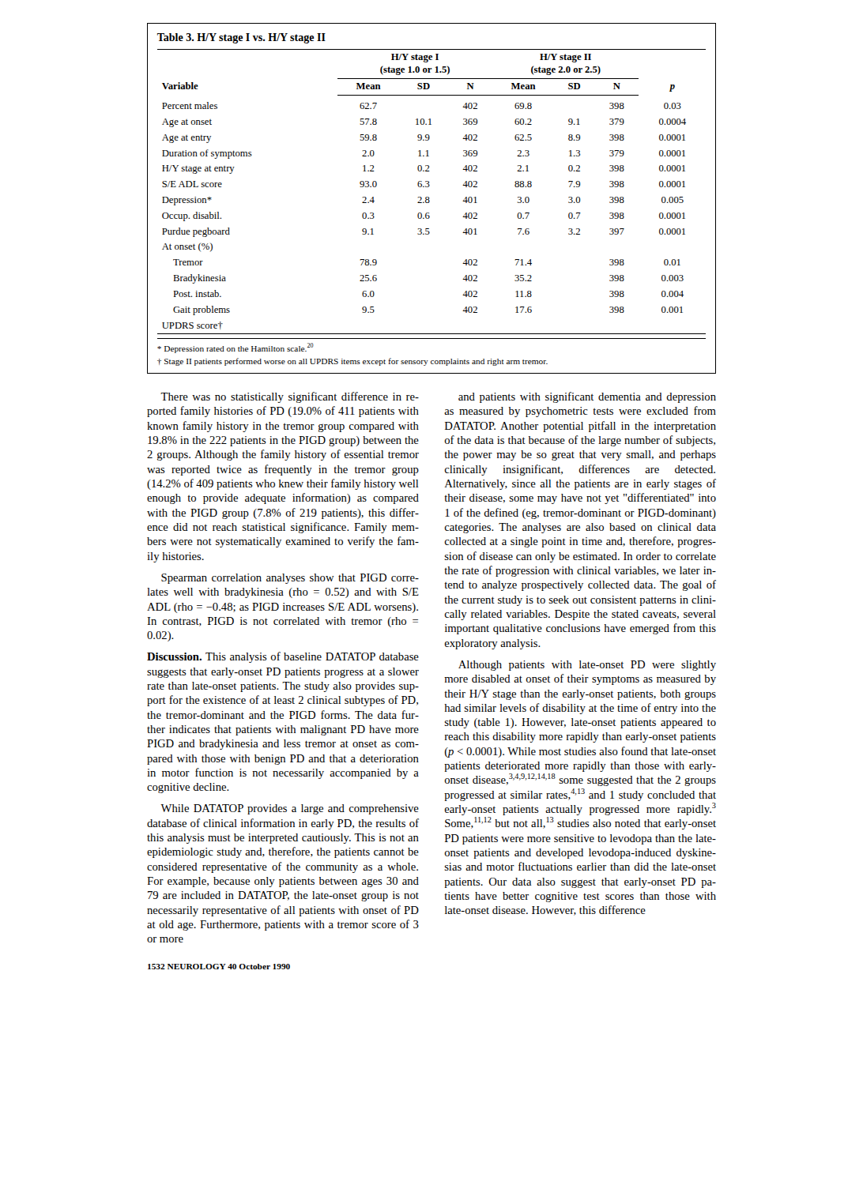Table 3. H/Y stage I vs. H/Y stage II
| Variable | H/Y stage I (stage 1.0 or 1.5) | H/Y stage II (stage 2.0 or 2.5) | p |
| --- | --- | --- | --- |
| Mean | SD | N | Mean | SD | N |
| Percent males | 62.7 | | 402 | 69.8 | | 398 | 0.03 |
| Age at onset | 57.8 | 10.1 | 369 | 60.2 | 9.1 | 379 | 0.0004 |
| Age at entry | 59.8 | 9.9 | 402 | 62.5 | 8.9 | 398 | 0.0001 |
| Duration of symptoms | 2.0 | 1.1 | 369 | 2.3 | 1.3 | 379 | 0.0001 |
| H/Y stage at entry | 1.2 | 0.2 | 402 | 2.1 | 0.2 | 398 | 0.0001 |
| S/E ADL score | 93.0 | 6.3 | 402 | 88.8 | 7.9 | 398 | 0.0001 |
| Depression* | 2.4 | 2.8 | 401 | 3.0 | 3.0 | 398 | 0.005 |
| Occup. disabil. | 0.3 | 0.6 | 402 | 0.7 | 0.7 | 398 | 0.0001 |
| Purdue pegboard | 9.1 | 3.5 | 401 | 7.6 | 3.2 | 397 | 0.0001 |
| At onset (%) | | | | | | | |
| Tremor | 78.9 | | 402 | 71.4 | | 398 | 0.01 |
| Bradykinesia | 25.6 | | 402 | 35.2 | | 398 | 0.003 |
| Post. instab. | 6.0 | | 402 | 11.8 | | 398 | 0.004 |
| Gait problems | 9.5 | | 402 | 17.6 | | 398 | 0.001 |
| UPDRS score† | | | | | | | |
* Depression rated on the Hamilton scale.20
† Stage II patients performed worse on all UPDRS items except for sensory complaints and right arm tremor.
There was no statistically significant difference in reported family histories of PD (19.0% of 411 patients with known family history in the tremor group compared with 19.8% in the 222 patients in the PIGD group) between the 2 groups. Although the family history of essential tremor was reported twice as frequently in the tremor group (14.2% of 409 patients who knew their family history well enough to provide adequate information) as compared with the PIGD group (7.8% of 219 patients), this difference did not reach statistical significance. Family members were not systematically examined to verify the family histories.
Spearman correlation analyses show that PIGD correlates well with bradykinesia (rho = 0.52) and with S/E ADL (rho = −0.48; as PIGD increases S/E ADL worsens). In contrast, PIGD is not correlated with tremor (rho = 0.02).
Discussion.
This analysis of baseline DATATOP database suggests that early-onset PD patients progress at a slower rate than late-onset patients. The study also provides support for the existence of at least 2 clinical subtypes of PD, the tremor-dominant and the PIGD forms. The data further indicates that patients with malignant PD have more PIGD and bradykinesia and less tremor at onset as compared with those with benign PD and that a deterioration in motor function is not necessarily accompanied by a cognitive decline.
While DATATOP provides a large and comprehensive database of clinical information in early PD, the results of this analysis must be interpreted cautiously. This is not an epidemiologic study and, therefore, the patients cannot be considered representative of the community as a whole. For example, because only patients between ages 30 and 79 are included in DATATOP, the late-onset group is not necessarily representative of all patients with onset of PD at old age. Furthermore, patients with a tremor score of 3 or more
and patients with significant dementia and depression as measured by psychometric tests were excluded from DATATOP. Another potential pitfall in the interpretation of the data is that because of the large number of subjects, the power may be so great that very small, and perhaps clinically insignificant, differences are detected. Alternatively, since all the patients are in early stages of their disease, some may have not yet "differentiated" into 1 of the defined (eg, tremor-dominant or PIGD-dominant) categories. The analyses are also based on clinical data collected at a single point in time and, therefore, progression of disease can only be estimated. In order to correlate the rate of progression with clinical variables, we later intend to analyze prospectively collected data. The goal of the current study is to seek out consistent patterns in clinically related variables. Despite the stated caveats, several important qualitative conclusions have emerged from this exploratory analysis.
Although patients with late-onset PD were slightly more disabled at onset of their symptoms as measured by their H/Y stage than the early-onset patients, both groups had similar levels of disability at the time of entry into the study (table 1). However, late-onset patients appeared to reach this disability more rapidly than early-onset patients (p < 0.0001). While most studies also found that late-onset patients deteriorated more rapidly than those with early-onset disease,3,4,9,12,14,18 some suggested that the 2 groups progressed at similar rates,4,13 and 1 study concluded that early-onset patients actually progressed more rapidly.3 Some,11,12 but not all,13 studies also noted that early-onset PD patients were more sensitive to levodopa than the late-onset patients and developed levodopa-induced dyskinesias and motor fluctuations earlier than did the late-onset patients. Our data also suggest that early-onset PD patients have better cognitive test scores than those with late-onset disease. However, this difference
1532 NEUROLOGY 40 October 1990